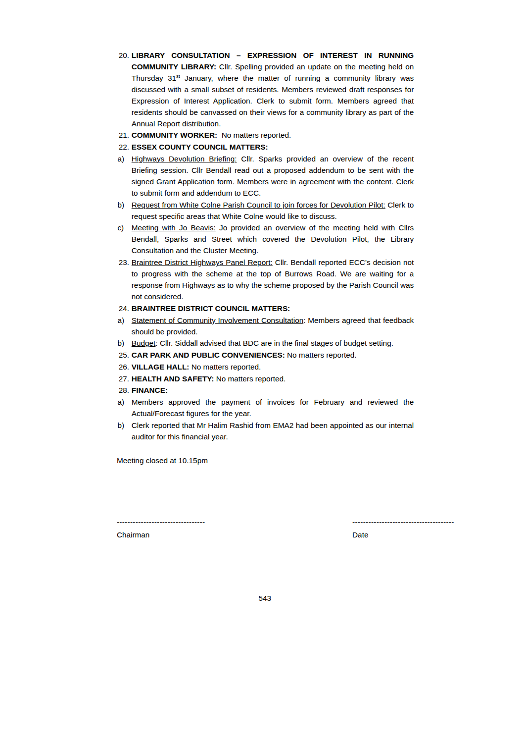LIBRARY CONSULTATION – EXPRESSION OF INTEREST IN RUNNING COMMUNITY LIBRARY: Cllr. Spelling provided an update on the meeting held on Thursday 31st January, where the matter of running a community library was discussed with a small subset of residents. Members reviewed draft responses for Expression of Interest Application. Clerk to submit form. Members agreed that residents should be canvassed on their views for a community library as part of the Annual Report distribution.
COMMUNITY WORKER: No matters reported.
ESSEX COUNTY COUNCIL MATTERS:
Highways Devolution Briefing: Cllr. Sparks provided an overview of the recent Briefing session. Cllr Bendall read out a proposed addendum to be sent with the signed Grant Application form. Members were in agreement with the content. Clerk to submit form and addendum to ECC.
Request from White Colne Parish Council to join forces for Devolution Pilot: Clerk to request specific areas that White Colne would like to discuss.
Meeting with Jo Beavis: Jo provided an overview of the meeting held with Cllrs Bendall, Sparks and Street which covered the Devolution Pilot, the Library Consultation and the Cluster Meeting.
Braintree District Highways Panel Report: Cllr. Bendall reported ECC’s decision not to progress with the scheme at the top of Burrows Road. We are waiting for a response from Highways as to why the scheme proposed by the Parish Council was not considered.
BRAINTREE DISTRICT COUNCIL MATTERS:
Statement of Community Involvement Consultation: Members agreed that feedback should be provided.
Budget: Cllr. Siddall advised that BDC are in the final stages of budget setting.
CAR PARK AND PUBLIC CONVENIENCES: No matters reported.
VILLAGE HALL: No matters reported.
HEALTH AND SAFETY: No matters reported.
FINANCE:
Members approved the payment of invoices for February and reviewed the Actual/Forecast figures for the year.
Clerk reported that Mr Halim Rashid from EMA2 had been appointed as our internal auditor for this financial year.
Meeting closed at 10.15pm
--------------------------------- Chairman
-------------------------------------- Date
543